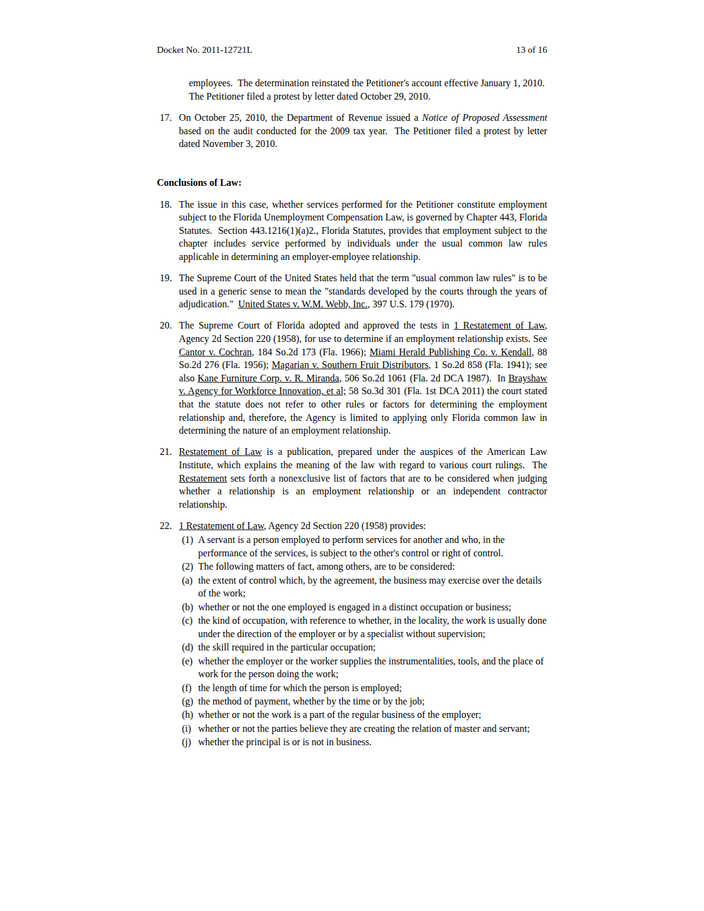Docket No. 2011-12721L
13 of 16
employees. The determination reinstated the Petitioner's account effective January 1, 2010. The Petitioner filed a protest by letter dated October 29, 2010.
17.
On October 25, 2010, the Department of Revenue issued a Notice of Proposed Assessment based on the audit conducted for the 2009 tax year. The Petitioner filed a protest by letter dated November 3, 2010.
Conclusions of Law:
18.
The issue in this case, whether services performed for the Petitioner constitute employment subject to the Florida Unemployment Compensation Law, is governed by Chapter 443, Florida Statutes. Section 443.1216(1)(a)2., Florida Statutes, provides that employment subject to the chapter includes service performed by individuals under the usual common law rules applicable in determining an employer-employee relationship.
19.
The Supreme Court of the United States held that the term "usual common law rules" is to be used in a generic sense to mean the "standards developed by the courts through the years of adjudication." United States v. W.M. Webb, Inc., 397 U.S. 179 (1970).
20.
The Supreme Court of Florida adopted and approved the tests in 1 Restatement of Law, Agency 2d Section 220 (1958), for use to determine if an employment relationship exists. See Cantor v. Cochran, 184 So.2d 173 (Fla. 1966); Miami Herald Publishing Co. v. Kendall, 88 So.2d 276 (Fla. 1956); Magarian v. Southern Fruit Distributors, 1 So.2d 858 (Fla. 1941); see also Kane Furniture Corp. v. R. Miranda, 506 So.2d 1061 (Fla. 2d DCA 1987). In Brayshaw v. Agency for Workforce Innovation, et al; 58 So.3d 301 (Fla. 1st DCA 2011) the court stated that the statute does not refer to other rules or factors for determining the employment relationship and, therefore, the Agency is limited to applying only Florida common law in determining the nature of an employment relationship.
21.
Restatement of Law is a publication, prepared under the auspices of the American Law Institute, which explains the meaning of the law with regard to various court rulings. The Restatement sets forth a nonexclusive list of factors that are to be considered when judging whether a relationship is an employment relationship or an independent contractor relationship.
22.
1 Restatement of Law, Agency 2d Section 220 (1958) provides:
(1) A servant is a person employed to perform services for another and who, in the performance of the services, is subject to the other's control or right of control.
(2) The following matters of fact, among others, are to be considered:
(a) the extent of control which, by the agreement, the business may exercise over the details of the work;
(b) whether or not the one employed is engaged in a distinct occupation or business;
(c) the kind of occupation, with reference to whether, in the locality, the work is usually done under the direction of the employer or by a specialist without supervision;
(d) the skill required in the particular occupation;
(e) whether the employer or the worker supplies the instrumentalities, tools, and the place of work for the person doing the work;
(f) the length of time for which the person is employed;
(g) the method of payment, whether by the time or by the job;
(h) whether or not the work is a part of the regular business of the employer;
(i) whether or not the parties believe they are creating the relation of master and servant;
(j) whether the principal is or is not in business.